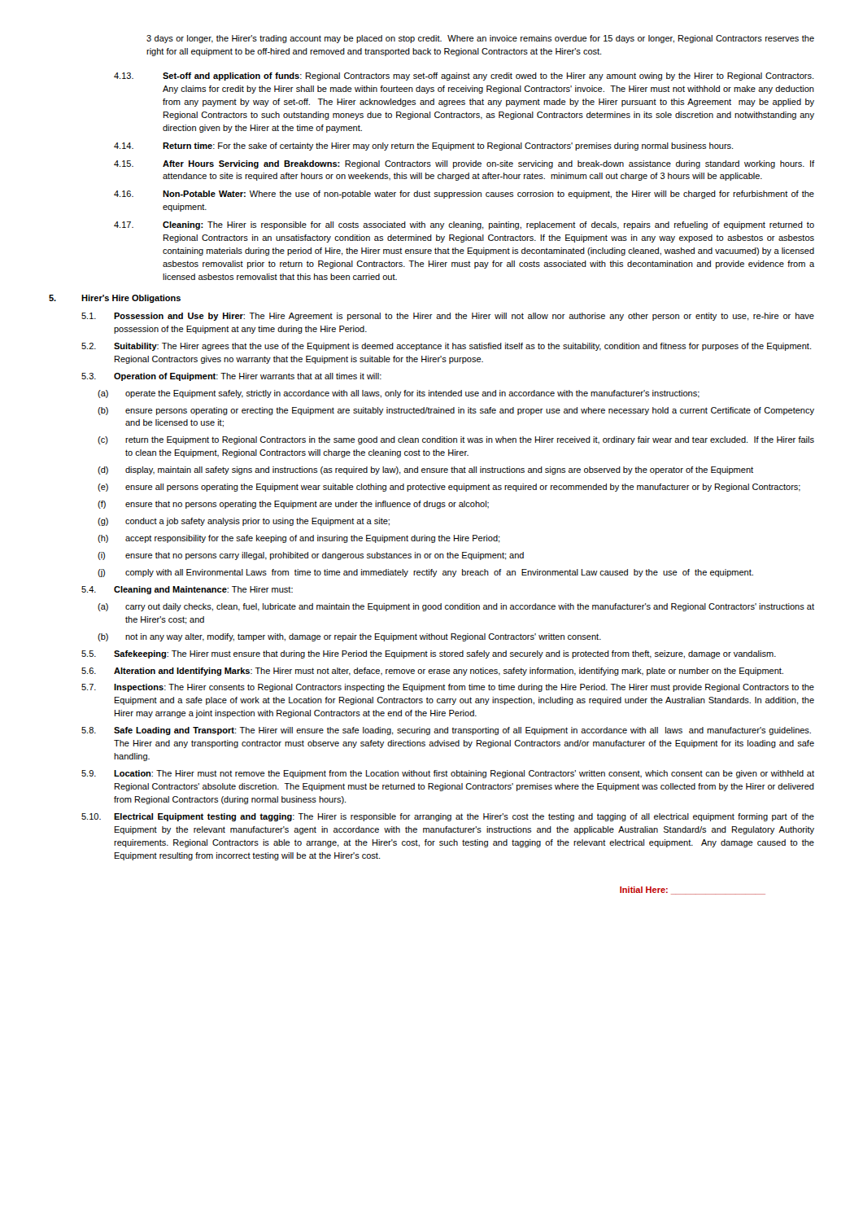3 days or longer, the Hirer's trading account may be placed on stop credit. Where an invoice remains overdue for 15 days or longer, Regional Contractors reserves the right for all equipment to be off-hired and removed and transported back to Regional Contractors at the Hirer's cost.
4.13.
Set-off and application of funds: Regional Contractors may set-off against any credit owed to the Hirer any amount owing by the Hirer to Regional Contractors. Any claims for credit by the Hirer shall be made within fourteen days of receiving Regional Contractors' invoice. The Hirer must not withhold or make any deduction from any payment by way of set-off. The Hirer acknowledges and agrees that any payment made by the Hirer pursuant to this Agreement may be applied by Regional Contractors to such outstanding moneys due to Regional Contractors, as Regional Contractors determines in its sole discretion and notwithstanding any direction given by the Hirer at the time of payment.
4.14.
Return time: For the sake of certainty the Hirer may only return the Equipment to Regional Contractors' premises during normal business hours.
4.15.
After Hours Servicing and Breakdowns: Regional Contractors will provide on-site servicing and break-down assistance during standard working hours. If attendance to site is required after hours or on weekends, this will be charged at after-hour rates. minimum call out charge of 3 hours will be applicable.
4.16.
Non-Potable Water: Where the use of non-potable water for dust suppression causes corrosion to equipment, the Hirer will be charged for refurbishment of the equipment.
4.17.
Cleaning: The Hirer is responsible for all costs associated with any cleaning, painting, replacement of decals, repairs and refueling of equipment returned to Regional Contractors in an unsatisfactory condition as determined by Regional Contractors. If the Equipment was in any way exposed to asbestos or asbestos containing materials during the period of Hire, the Hirer must ensure that the Equipment is decontaminated (including cleaned, washed and vacuumed) by a licensed asbestos removalist prior to return to Regional Contractors. The Hirer must pay for all costs associated with this decontamination and provide evidence from a licensed asbestos removalist that this has been carried out.
5.
Hirer's Hire Obligations
5.1.
Possession and Use by Hirer: The Hire Agreement is personal to the Hirer and the Hirer will not allow nor authorise any other person or entity to use, re-hire or have possession of the Equipment at any time during the Hire Period.
5.2.
Suitability: The Hirer agrees that the use of the Equipment is deemed acceptance it has satisfied itself as to the suitability, condition and fitness for purposes of the Equipment. Regional Contractors gives no warranty that the Equipment is suitable for the Hirer's purpose.
5.3.
Operation of Equipment: The Hirer warrants that at all times it will:
(a)
operate the Equipment safely, strictly in accordance with all laws, only for its intended use and in accordance with the manufacturer's instructions;
(b)
ensure persons operating or erecting the Equipment are suitably instructed/trained in its safe and proper use and where necessary hold a current Certificate of Competency and be licensed to use it;
(c)
return the Equipment to Regional Contractors in the same good and clean condition it was in when the Hirer received it, ordinary fair wear and tear excluded. If the Hirer fails to clean the Equipment, Regional Contractors will charge the cleaning cost to the Hirer.
(d)
display, maintain all safety signs and instructions (as required by law), and ensure that all instructions and signs are observed by the operator of the Equipment
(e)
ensure all persons operating the Equipment wear suitable clothing and protective equipment as required or recommended by the manufacturer or by Regional Contractors;
(f)
ensure that no persons operating the Equipment are under the influence of drugs or alcohol;
(g)
conduct a job safety analysis prior to using the Equipment at a site;
(h)
accept responsibility for the safe keeping of and insuring the Equipment during the Hire Period;
(i)
ensure that no persons carry illegal, prohibited or dangerous substances in or on the Equipment; and
(j)
comply with all Environmental Laws from time to time and immediately rectify any breach of an Environmental Law caused by the use of the equipment.
5.4.
Cleaning and Maintenance: The Hirer must:
(a)
carry out daily checks, clean, fuel, lubricate and maintain the Equipment in good condition and in accordance with the manufacturer's and Regional Contractors' instructions at the Hirer's cost; and
(b)
not in any way alter, modify, tamper with, damage or repair the Equipment without Regional Contractors' written consent.
5.5.
Safekeeping: The Hirer must ensure that during the Hire Period the Equipment is stored safely and securely and is protected from theft, seizure, damage or vandalism.
5.6.
Alteration and Identifying Marks: The Hirer must not alter, deface, remove or erase any notices, safety information, identifying mark, plate or number on the Equipment.
5.7.
Inspections: The Hirer consents to Regional Contractors inspecting the Equipment from time to time during the Hire Period. The Hirer must provide Regional Contractors to the Equipment and a safe place of work at the Location for Regional Contractors to carry out any inspection, including as required under the Australian Standards. In addition, the Hirer may arrange a joint inspection with Regional Contractors at the end of the Hire Period.
5.8.
Safe Loading and Transport: The Hirer will ensure the safe loading, securing and transporting of all Equipment in accordance with all laws and manufacturer's guidelines. The Hirer and any transporting contractor must observe any safety directions advised by Regional Contractors and/or manufacturer of the Equipment for its loading and safe handling.
5.9.
Location: The Hirer must not remove the Equipment from the Location without first obtaining Regional Contractors' written consent, which consent can be given or withheld at Regional Contractors' absolute discretion. The Equipment must be returned to Regional Contractors' premises where the Equipment was collected from by the Hirer or delivered from Regional Contractors (during normal business hours).
5.10.
Electrical Equipment testing and tagging: The Hirer is responsible for arranging at the Hirer's cost the testing and tagging of all electrical equipment forming part of the Equipment by the relevant manufacturer's agent in accordance with the manufacturer's instructions and the applicable Australian Standard/s and Regulatory Authority requirements. Regional Contractors is able to arrange, at the Hirer's cost, for such testing and tagging of the relevant electrical equipment. Any damage caused to the Equipment resulting from incorrect testing will be at the Hirer's cost.
Initial Here: ___________________